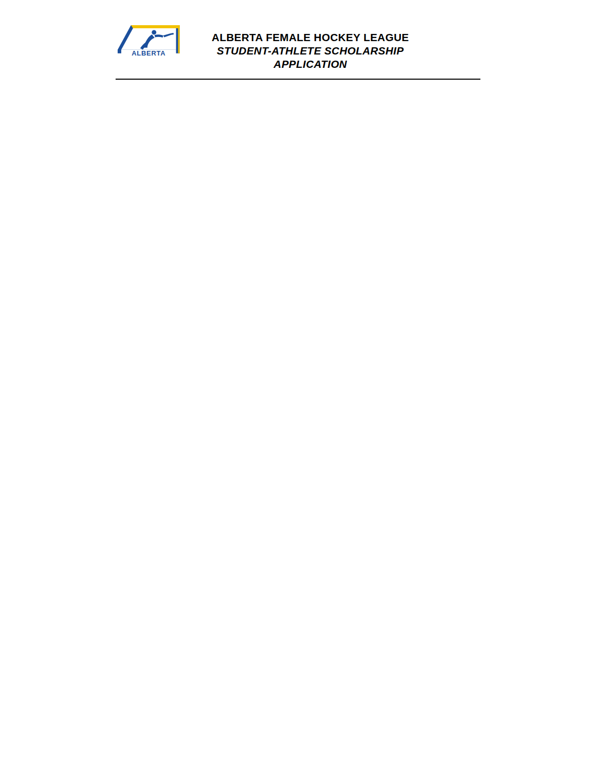Alberta logo: hockey player silhouette above the word ALBERTA ALBERTA
ALBERTA FEMALE HOCKEY LEAGUE
STUDENT-ATHLETE SCHOLARSHIP APPLICATION